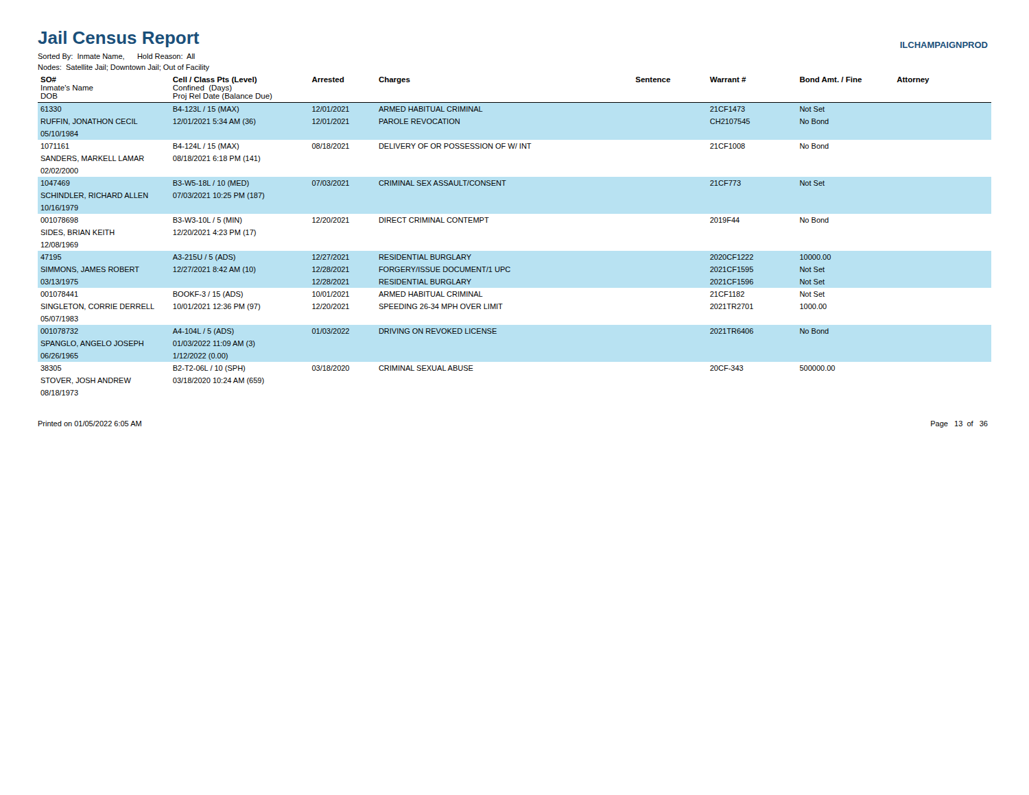ILCHAMPAIGNPROD
Jail Census Report
Sorted By: Inmate Name, Hold Reason: All
Nodes: Satellite Jail; Downtown Jail; Out of Facility
| SO# Inmate's Name DOB | Cell / Class Pts (Level) Confined (Days) Proj Rel Date (Balance Due) | Arrested | Charges | Sentence | Warrant # | Bond Amt. / Fine | Attorney |
| --- | --- | --- | --- | --- | --- | --- | --- |
| 61330 | B4-123L / 15 (MAX) | 12/01/2021 | ARMED HABITUAL CRIMINAL | | 21CF1473 | Not Set | |
| RUFFIN, JONATHON CECIL | 12/01/2021 5:34 AM (36) | 12/01/2021 | PAROLE REVOCATION | | CH2107545 | No Bond | |
| 05/10/1984 | | | | | | | |
| 1071161 | B4-124L / 15 (MAX) | 08/18/2021 | DELIVERY OF OR POSSESSION OF W/ INT | | 21CF1008 | No Bond | |
| SANDERS, MARKELL LAMAR | 08/18/2021 6:18 PM (141) | | | | | | |
| 02/02/2000 | | | | | | | |
| 1047469 | B3-W5-18L / 10 (MED) | 07/03/2021 | CRIMINAL SEX ASSAULT/CONSENT | | 21CF773 | Not Set | |
| SCHINDLER, RICHARD ALLEN | 07/03/2021 10:25 PM (187) | | | | | | |
| 10/16/1979 | | | | | | | |
| 001078698 | B3-W3-10L / 5 (MIN) | 12/20/2021 | DIRECT CRIMINAL CONTEMPT | | 2019F44 | No Bond | |
| SIDES, BRIAN KEITH | 12/20/2021 4:23 PM (17) | | | | | | |
| 12/08/1969 | | | | | | | |
| 47195 | A3-215U / 5 (ADS) | 12/27/2021 | RESIDENTIAL BURGLARY | | 2020CF1222 | 10000.00 | |
| SIMMONS, JAMES ROBERT | 12/27/2021 8:42 AM (10) | 12/28/2021 | FORGERY/ISSUE DOCUMENT/1 UPC | | 2021CF1595 | Not Set | |
| 03/13/1975 | | 12/28/2021 | RESIDENTIAL BURGLARY | | 2021CF1596 | Not Set | |
| 001078441 | BOOKF-3 / 15 (ADS) | 10/01/2021 | ARMED HABITUAL CRIMINAL | | 21CF1182 | Not Set | |
| SINGLETON, CORRIE DERRELL | 10/01/2021 12:36 PM (97) | 12/20/2021 | SPEEDING 26-34 MPH OVER LIMIT | | 2021TR2701 | 1000.00 | |
| 05/07/1983 | | | | | | | |
| 001078732 | A4-104L / 5 (ADS) | 01/03/2022 | DRIVING ON REVOKED LICENSE | | 2021TR6406 | No Bond | |
| SPANGLO, ANGELO JOSEPH | 01/03/2022 11:09 AM (3) | | | | | | |
| 06/26/1965 | 1/12/2022 (0.00) | | | | | | |
| 38305 | B2-T2-06L / 10 (SPH) | 03/18/2020 | CRIMINAL SEXUAL ABUSE | | 20CF-343 | 500000.00 | |
| STOVER, JOSH ANDREW | 03/18/2020 10:24 AM (659) | | | | | | |
| 08/18/1973 | | | | | | | |
Printed on 01/05/2022 6:05 AM
Page 13 of 36